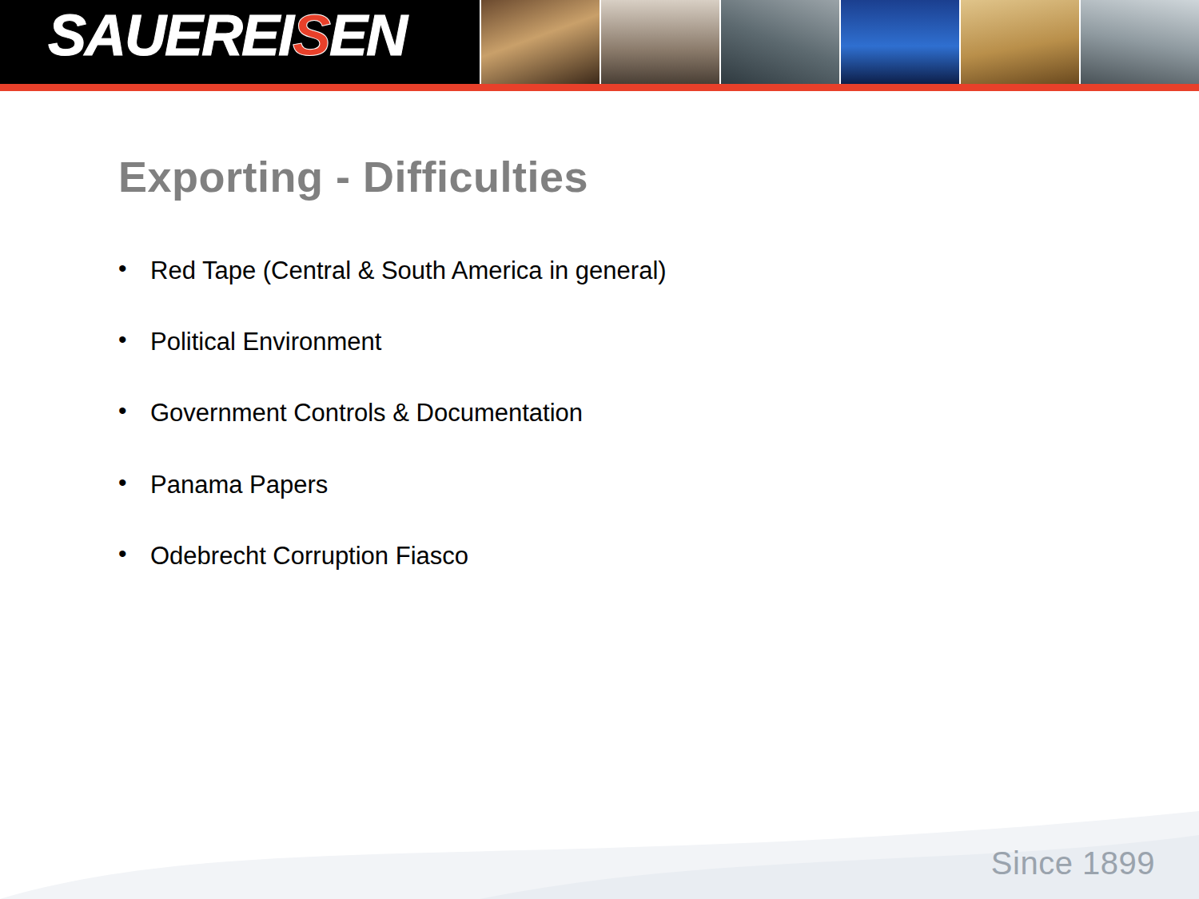SAUEREISEN
Exporting - Difficulties
Red Tape (Central & South America in general)
Political Environment
Government Controls & Documentation
Panama Papers
Odebrecht Corruption Fiasco
Since 1899